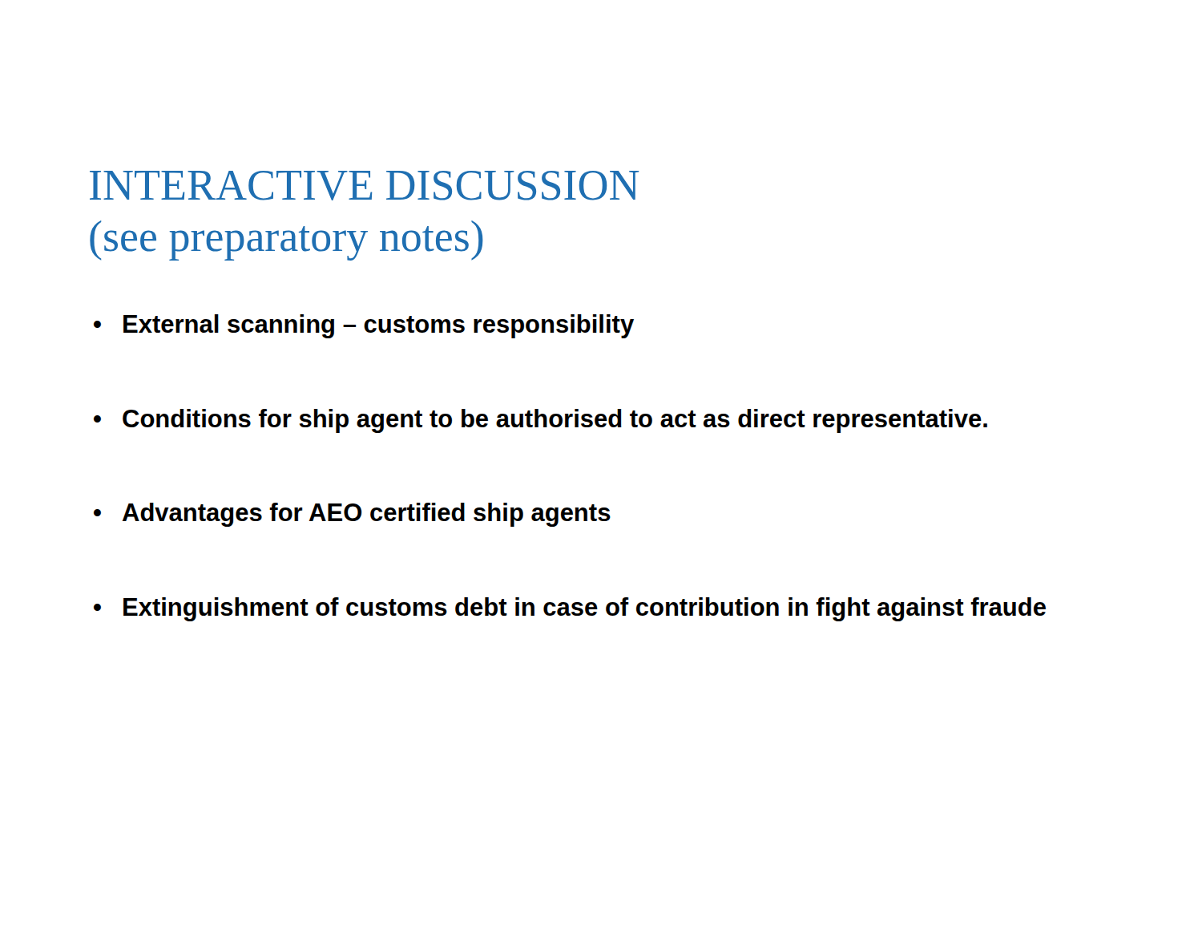INTERACTIVE DISCUSSION
(see preparatory notes)
External scanning – customs responsibility
Conditions for ship agent to be authorised to act as direct representative.
Advantages for AEO certified ship agents
Extinguishment of customs debt in case of contribution in fight against fraude